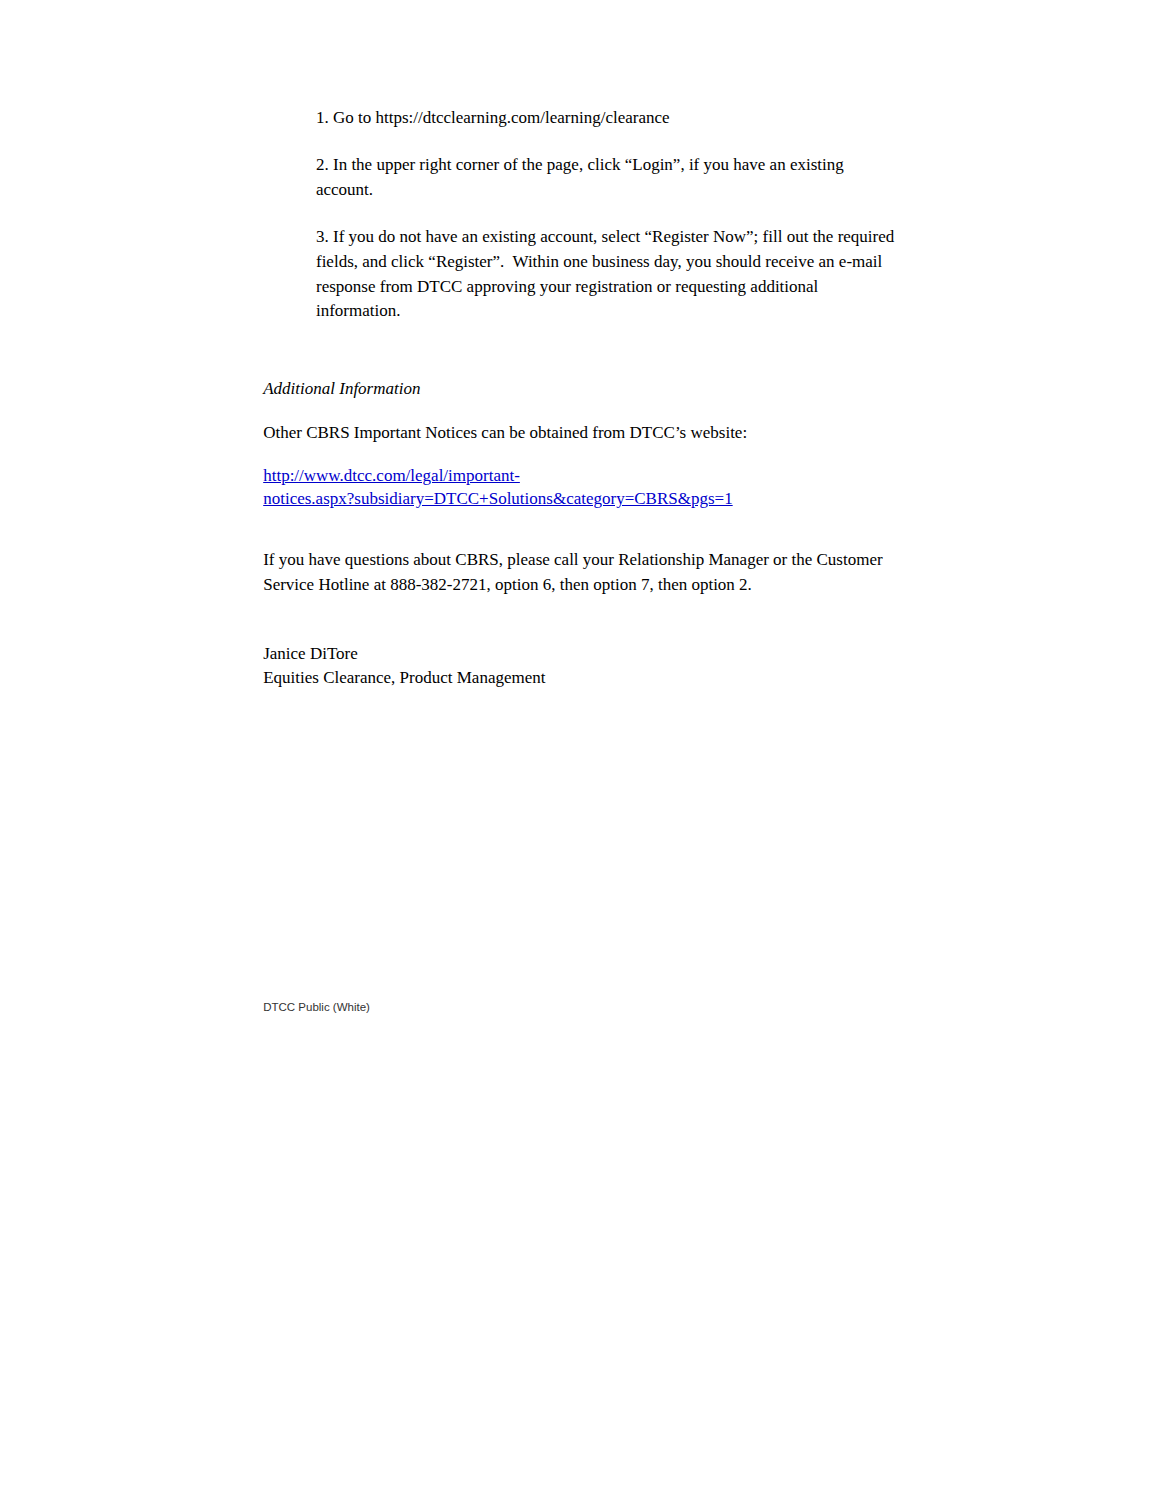1. Go to https://dtcclearning.com/learning/clearance
2. In the upper right corner of the page, click “Login”, if you have an existing account.
3. If you do not have an existing account, select “Register Now”; fill out the required fields, and click “Register”. Within one business day, you should receive an e-mail response from DTCC approving your registration or requesting additional information.
Additional Information
Other CBRS Important Notices can be obtained from DTCC’s website:
http://www.dtcc.com/legal/important- notices.aspx?subsidiary=DTCC+Solutions&category=CBRS&pgs=1
If you have questions about CBRS, please call your Relationship Manager or the Customer Service Hotline at 888-382-2721, option 6, then option 7, then option 2.
Janice DiTore
Equities Clearance, Product Management
DTCC Public (White)